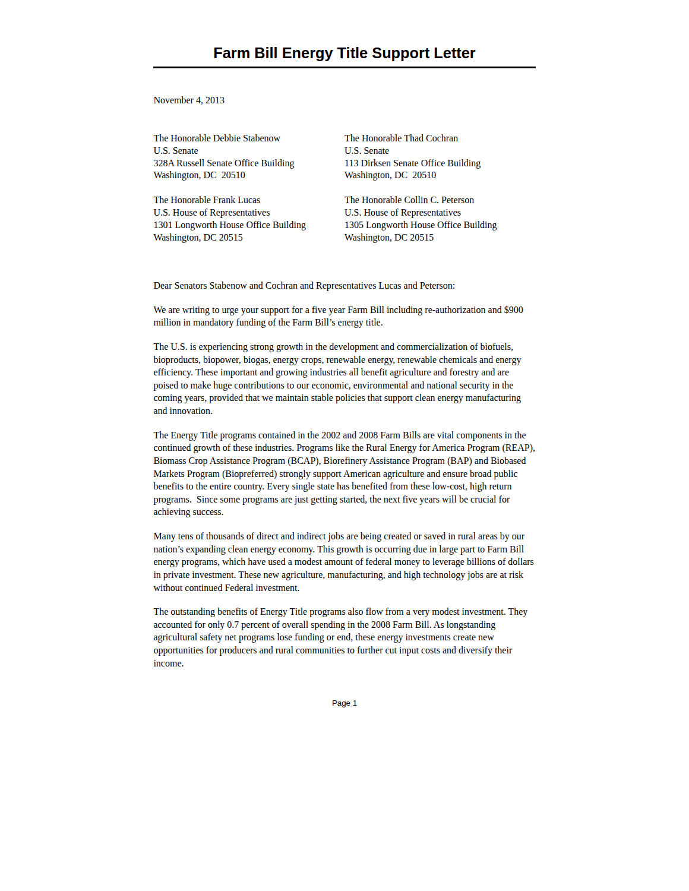Farm Bill Energy Title Support Letter
November 4, 2013
| The Honorable Debbie Stabenow U.S. Senate 328A Russell Senate Office Building Washington, DC 20510 | The Honorable Thad Cochran U.S. Senate 113 Dirksen Senate Office Building Washington, DC 20510 |
| The Honorable Frank Lucas U.S. House of Representatives 1301 Longworth House Office Building Washington, DC 20515 | The Honorable Collin C. Peterson U.S. House of Representatives 1305 Longworth House Office Building Washington, DC 20515 |
Dear Senators Stabenow and Cochran and Representatives Lucas and Peterson:
We are writing to urge your support for a five year Farm Bill including re-authorization and $900 million in mandatory funding of the Farm Bill’s energy title.
The U.S. is experiencing strong growth in the development and commercialization of biofuels, bioproducts, biopower, biogas, energy crops, renewable energy, renewable chemicals and energy efficiency. These important and growing industries all benefit agriculture and forestry and are poised to make huge contributions to our economic, environmental and national security in the coming years, provided that we maintain stable policies that support clean energy manufacturing and innovation.
The Energy Title programs contained in the 2002 and 2008 Farm Bills are vital components in the continued growth of these industries. Programs like the Rural Energy for America Program (REAP), Biomass Crop Assistance Program (BCAP), Biorefinery Assistance Program (BAP) and Biobased Markets Program (Biopreferred) strongly support American agriculture and ensure broad public benefits to the entire country. Every single state has benefited from these low-cost, high return programs. Since some programs are just getting started, the next five years will be crucial for achieving success.
Many tens of thousands of direct and indirect jobs are being created or saved in rural areas by our nation’s expanding clean energy economy. This growth is occurring due in large part to Farm Bill energy programs, which have used a modest amount of federal money to leverage billions of dollars in private investment. These new agriculture, manufacturing, and high technology jobs are at risk without continued Federal investment.
The outstanding benefits of Energy Title programs also flow from a very modest investment. They accounted for only 0.7 percent of overall spending in the 2008 Farm Bill. As longstanding agricultural safety net programs lose funding or end, these energy investments create new opportunities for producers and rural communities to further cut input costs and diversify their income.
Page 1